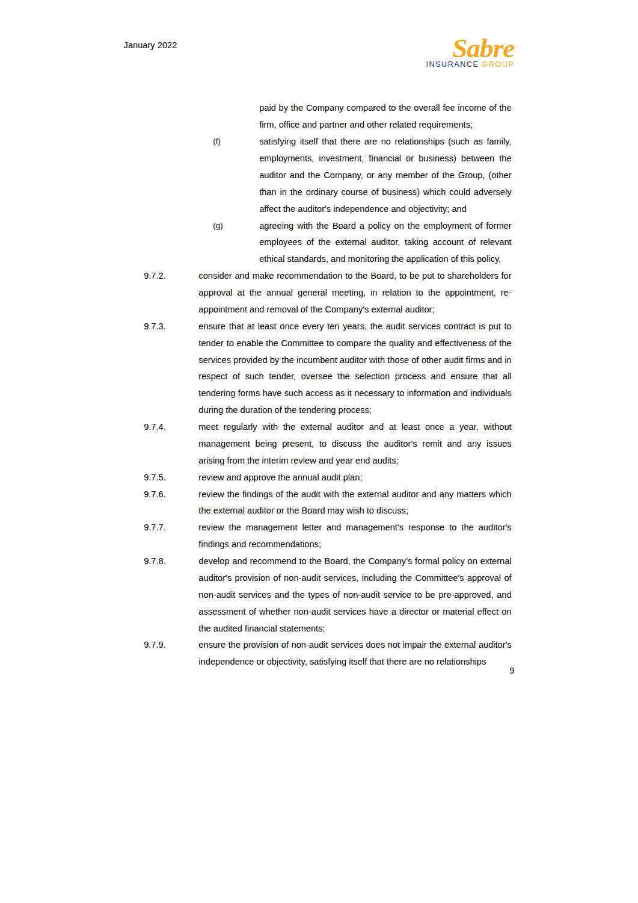January 2022
Sabre INSURANCE GROUP
paid by the Company compared to the overall fee income of the firm, office and partner and other related requirements;
(f)
satisfying itself that there are no relationships (such as family, employments, investment, financial or business) between the auditor and the Company, or any member of the Group, (other than in the ordinary course of business) which could adversely affect the auditor's independence and objectivity; and
(g)
agreeing with the Board a policy on the employment of former employees of the external auditor, taking account of relevant ethical standards, and monitoring the application of this policy,
9.7.2.
consider and make recommendation to the Board, to be put to shareholders for approval at the annual general meeting, in relation to the appointment, re-appointment and removal of the Company's external auditor;
9.7.3.
ensure that at least once every ten years, the audit services contract is put to tender to enable the Committee to compare the quality and effectiveness of the services provided by the incumbent auditor with those of other audit firms and in respect of such tender, oversee the selection process and ensure that all tendering forms have such access as it necessary to information and individuals during the duration of the tendering process;
9.7.4.
meet regularly with the external auditor and at least once a year, without management being present, to discuss the auditor's remit and any issues arising from the interim review and year end audits;
9.7.5.
review and approve the annual audit plan;
9.7.6.
review the findings of the audit with the external auditor and any matters which the external auditor or the Board may wish to discuss;
9.7.7.
review the management letter and management's response to the auditor's findings and recommendations;
9.7.8.
develop and recommend to the Board, the Company's formal policy on external auditor's provision of non-audit services, including the Committee's approval of non-audit services and the types of non-audit service to be pre-approved, and assessment of whether non-audit services have a director or material effect on the audited financial statements;
9.7.9.
ensure the provision of non-audit services does not impair the external auditor's independence or objectivity, satisfying itself that there are no relationships
9